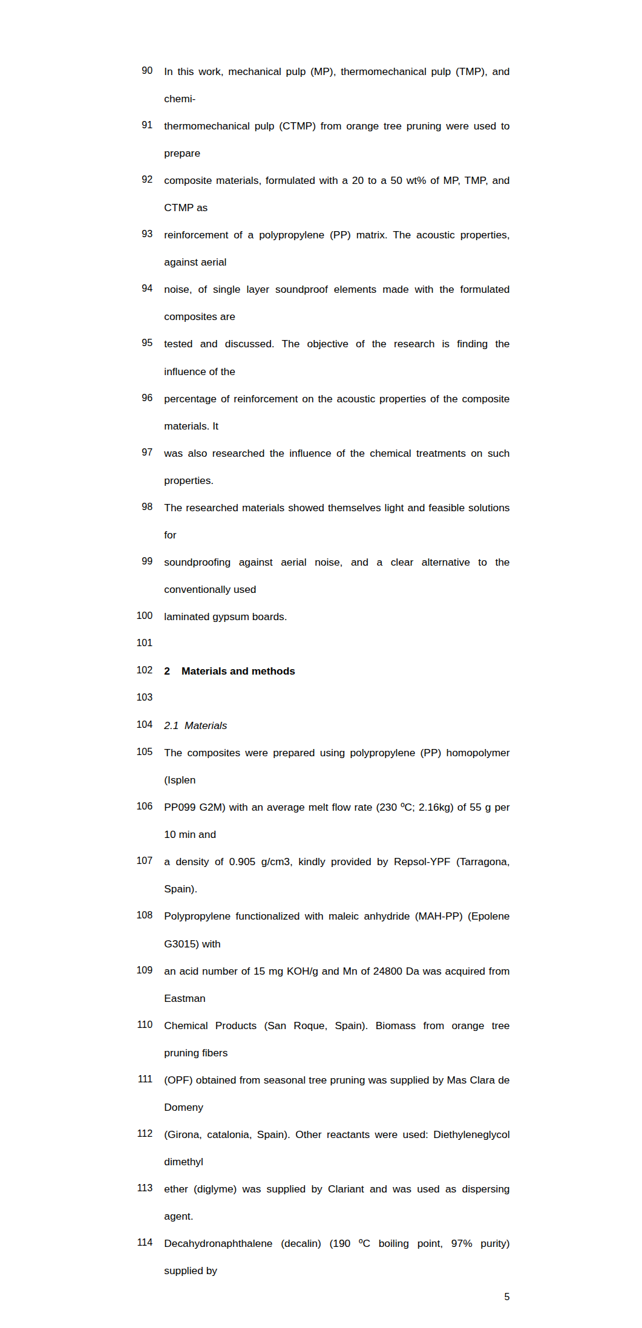In this work, mechanical pulp (MP), thermomechanical pulp (TMP), and chemi-
thermomechanical pulp (CTMP) from orange tree pruning were used to prepare
composite materials, formulated with a 20 to a 50 wt% of MP, TMP, and CTMP as
reinforcement of a polypropylene (PP) matrix. The acoustic properties, against aerial
noise, of single layer soundproof elements made with the formulated composites are
tested and discussed. The objective of the research is finding the influence of the
percentage of reinforcement on the acoustic properties of the composite materials. It
was also researched the influence of the chemical treatments on such properties.
The researched materials showed themselves light and feasible solutions for
soundproofing against aerial noise, and a clear alternative to the conventionally used
laminated gypsum boards.
2 Materials and methods
2.1 Materials
The composites were prepared using polypropylene (PP) homopolymer (Isplen
PP099 G2M) with an average melt flow rate (230 ºC; 2.16kg) of 55 g per 10 min and
a density of 0.905 g/cm3, kindly provided by Repsol-YPF (Tarragona, Spain).
Polypropylene functionalized with maleic anhydride (MAH-PP) (Epolene G3015) with
an acid number of 15 mg KOH/g and Mn of 24800 Da was acquired from Eastman
Chemical Products (San Roque, Spain). Biomass from orange tree pruning fibers
(OPF) obtained from seasonal tree pruning was supplied by Mas Clara de Domeny
(Girona, catalonia, Spain). Other reactants were used: Diethyleneglycol dimethyl
ether (diglyme) was supplied by Clariant and was used as dispersing agent.
Decahydronaphthalene (decalin) (190 ºC boiling point, 97% purity) supplied by
5